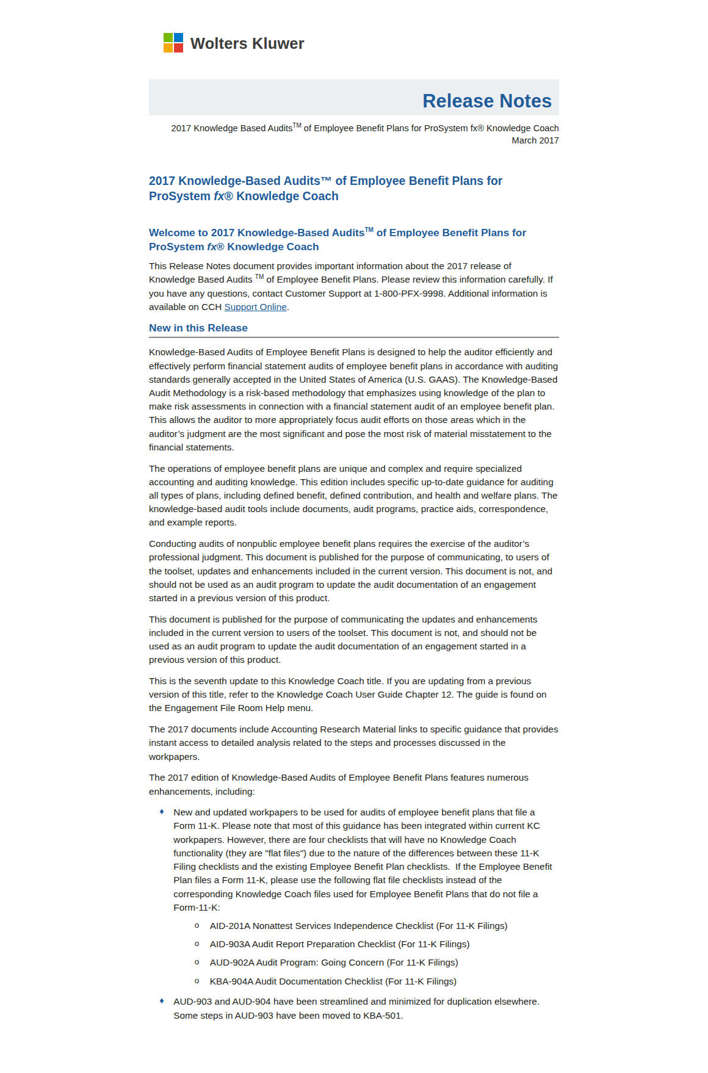Wolters Kluwer
Release Notes
2017 Knowledge Based AuditsTM of Employee Benefit Plans for ProSystem fx® Knowledge Coach
March 2017
2017 Knowledge-Based Audits™ of Employee Benefit Plans for ProSystem fx® Knowledge Coach
Welcome to 2017 Knowledge-Based AuditsTM of Employee Benefit Plans for ProSystem fx® Knowledge Coach
This Release Notes document provides important information about the 2017 release of Knowledge Based Audits TM of Employee Benefit Plans. Please review this information carefully. If you have any questions, contact Customer Support at 1-800-PFX-9998. Additional information is available on CCH Support Online.
New in this Release
Knowledge-Based Audits of Employee Benefit Plans is designed to help the auditor efficiently and effectively perform financial statement audits of employee benefit plans in accordance with auditing standards generally accepted in the United States of America (U.S. GAAS). The Knowledge-Based Audit Methodology is a risk-based methodology that emphasizes using knowledge of the plan to make risk assessments in connection with a financial statement audit of an employee benefit plan. This allows the auditor to more appropriately focus audit efforts on those areas which in the auditor’s judgment are the most significant and pose the most risk of material misstatement to the financial statements.
The operations of employee benefit plans are unique and complex and require specialized accounting and auditing knowledge. This edition includes specific up-to-date guidance for auditing all types of plans, including defined benefit, defined contribution, and health and welfare plans. The knowledge-based audit tools include documents, audit programs, practice aids, correspondence, and example reports.
Conducting audits of nonpublic employee benefit plans requires the exercise of the auditor’s professional judgment. This document is published for the purpose of communicating, to users of the toolset, updates and enhancements included in the current version. This document is not, and should not be used as an audit program to update the audit documentation of an engagement started in a previous version of this product.
This document is published for the purpose of communicating the updates and enhancements included in the current version to users of the toolset. This document is not, and should not be used as an audit program to update the audit documentation of an engagement started in a previous version of this product.
This is the seventh update to this Knowledge Coach title. If you are updating from a previous version of this title, refer to the Knowledge Coach User Guide Chapter 12. The guide is found on the Engagement File Room Help menu.
The 2017 documents include Accounting Research Material links to specific guidance that provides instant access to detailed analysis related to the steps and processes discussed in the workpapers.
The 2017 edition of Knowledge-Based Audits of Employee Benefit Plans features numerous enhancements, including:
New and updated workpapers to be used for audits of employee benefit plans that file a Form 11-K. Please note that most of this guidance has been integrated within current KC workpapers. However, there are four checklists that will have no Knowledge Coach functionality (they are "flat files") due to the nature of the differences between these 11-K Filing checklists and the existing Employee Benefit Plan checklists. If the Employee Benefit Plan files a Form 11-K, please use the following flat file checklists instead of the corresponding Knowledge Coach files used for Employee Benefit Plans that do not file a Form-11-K:
AID-201A Nonattest Services Independence Checklist (For 11-K Filings)
AID-903A Audit Report Preparation Checklist (For 11-K Filings)
AUD-902A Audit Program: Going Concern (For 11-K Filings)
KBA-904A Audit Documentation Checklist (For 11-K Filings)
AUD-903 and AUD-904 have been streamlined and minimized for duplication elsewhere. Some steps in AUD-903 have been moved to KBA-501.